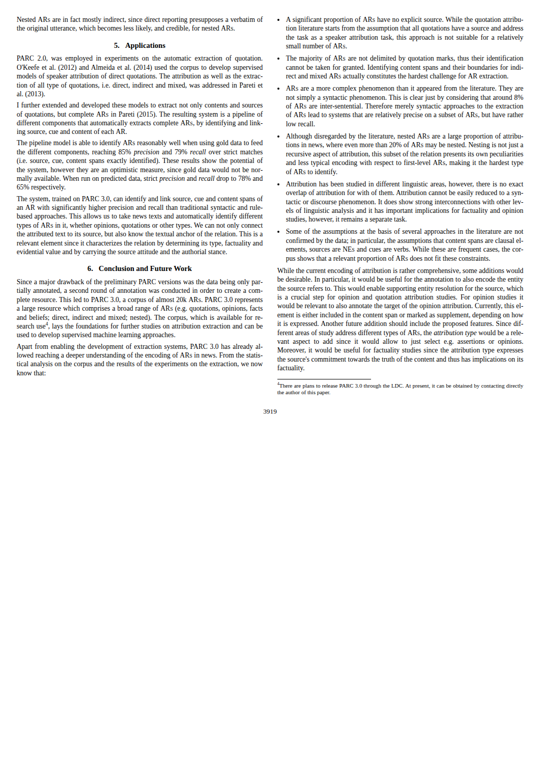Nested ARs are in fact mostly indirect, since direct reporting presupposes a verbatim of the original utterance, which becomes less likely, and credible, for nested ARs.
5. Applications
PARC 2.0, was employed in experiments on the automatic extraction of quotation. O'Keefe et al. (2012) and Almeida et al. (2014) used the corpus to develop supervised models of speaker attribution of direct quotations. The attribution as well as the extraction of all type of quotations, i.e. direct, indirect and mixed, was addressed in Pareti et al. (2013).
I further extended and developed these models to extract not only contents and sources of quotations, but complete ARs in Pareti (2015). The resulting system is a pipeline of different components that automatically extracts complete ARs, by identifying and linking source, cue and content of each AR.
The pipeline model is able to identify ARs reasonably well when using gold data to feed the different components, reaching 85% precision and 79% recall over strict matches (i.e. source, cue, content spans exactly identified). These results show the potential of the system, however they are an optimistic measure, since gold data would not be normally available. When run on predicted data, strict precision and recall drop to 78% and 65% respectively.
The system, trained on PARC 3.0, can identify and link source, cue and content spans of an AR with significantly higher precision and recall than traditional syntactic and rule-based approaches. This allows us to take news texts and automatically identify different types of ARs in it, whether opinions, quotations or other types. We can not only connect the attributed text to its source, but also know the textual anchor of the relation. This is a relevant element since it characterizes the relation by determining its type, factuality and evidential value and by carrying the source attitude and the authorial stance.
6. Conclusion and Future Work
Since a major drawback of the preliminary PARC versions was the data being only partially annotated, a second round of annotation was conducted in order to create a complete resource. This led to PARC 3.0, a corpus of almost 20k ARs. PARC 3.0 represents a large resource which comprises a broad range of ARs (e.g. quotations, opinions, facts and beliefs; direct, indirect and mixed; nested). The corpus, which is available for research use4, lays the foundations for further studies on attribution extraction and can be used to develop supervised machine learning approaches.
Apart from enabling the development of extraction systems, PARC 3.0 has already allowed reaching a deeper understanding of the encoding of ARs in news. From the statistical analysis on the corpus and the results of the experiments on the extraction, we now know that:
A significant proportion of ARs have no explicit source. While the quotation attribution literature starts from the assumption that all quotations have a source and address the task as a speaker attribution task, this approach is not suitable for a relatively small number of ARs.
The majority of ARs are not delimited by quotation marks, thus their identification cannot be taken for granted. Identifying content spans and their boundaries for indirect and mixed ARs actually constitutes the hardest challenge for AR extraction.
ARs are a more complex phenomenon than it appeared from the literature. They are not simply a syntactic phenomenon. This is clear just by considering that around 8% of ARs are inter-sentential. Therefore merely syntactic approaches to the extraction of ARs lead to systems that are relatively precise on a subset of ARs, but have rather low recall.
Although disregarded by the literature, nested ARs are a large proportion of attributions in news, where even more than 20% of ARs may be nested. Nesting is not just a recursive aspect of attribution, this subset of the relation presents its own peculiarities and less typical encoding with respect to first-level ARs, making it the hardest type of ARs to identify.
Attribution has been studied in different linguistic areas, however, there is no exact overlap of attribution for with of them. Attribution cannot be easily reduced to a syntactic or discourse phenomenon. It does show strong interconnections with other levels of linguistic analysis and it has important implications for factuality and opinion studies, however, it remains a separate task.
Some of the assumptions at the basis of several approaches in the literature are not confirmed by the data; in particular, the assumptions that content spans are clausal elements, sources are NEs and cues are verbs. While these are frequent cases, the corpus shows that a relevant proportion of ARs does not fit these constraints.
While the current encoding of attribution is rather comprehensive, some additions would be desirable. In particular, it would be useful for the annotation to also encode the entity the source refers to. This would enable supporting entity resolution for the source, which is a crucial step for opinion and quotation attribution studies. For opinion studies it would be relevant to also annotate the target of the opinion attribution. Currently, this element is either included in the content span or marked as supplement, depending on how it is expressed. Another future addition should include the proposed features. Since different areas of study address different types of ARs, the attribution type would be a relevant aspect to add since it would allow to just select e.g. assertions or opinions. Moreover, it would be useful for factuality studies since the attribution type expresses the source's commitment towards the truth of the content and thus has implications on its factuality.
4There are plans to release PARC 3.0 through the LDC. At present, it can be obtained by contacting directly the author of this paper.
3919